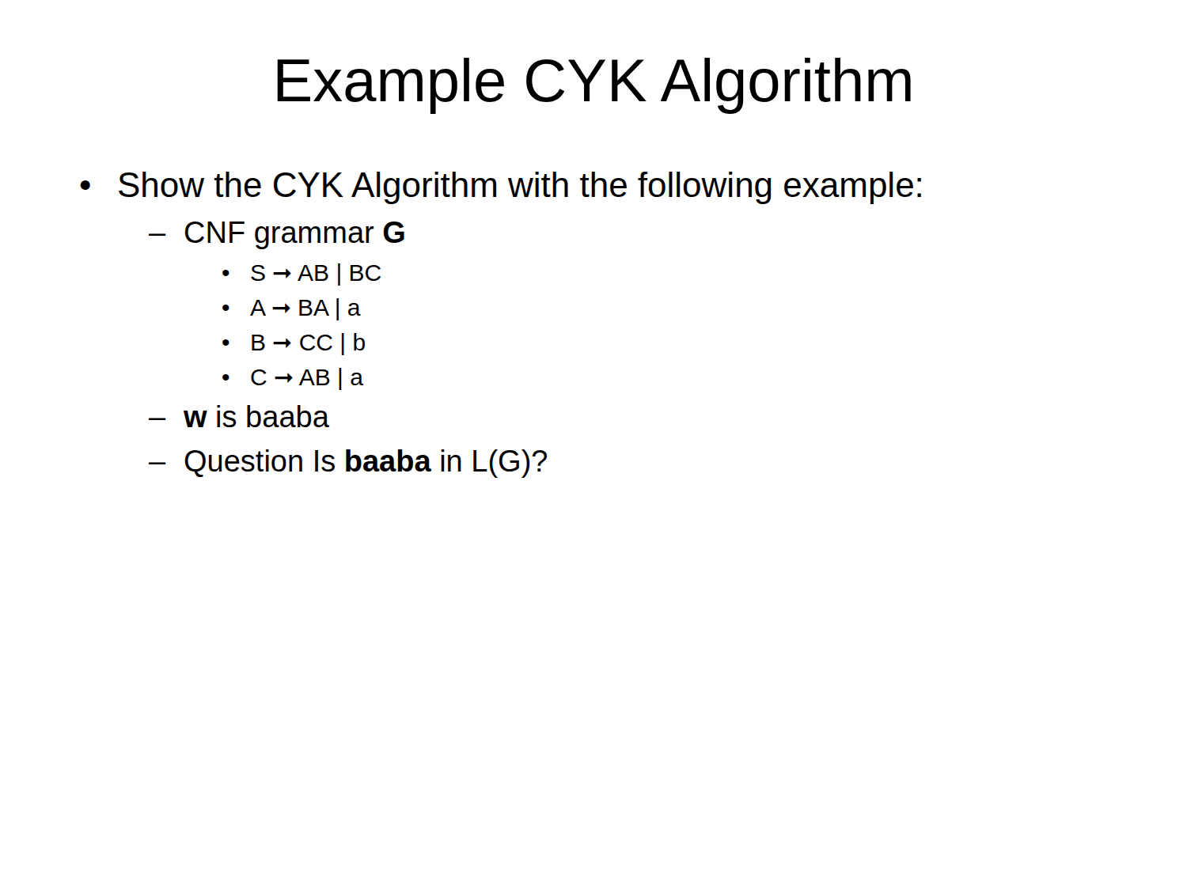Example CYK Algorithm
Show the CYK Algorithm with the following example:
CNF grammar G
S ➞ AB | BC
A ➞ BA | a
B ➞ CC | b
C ➞ AB | a
w is baaba
Question Is baaba in L(G)?